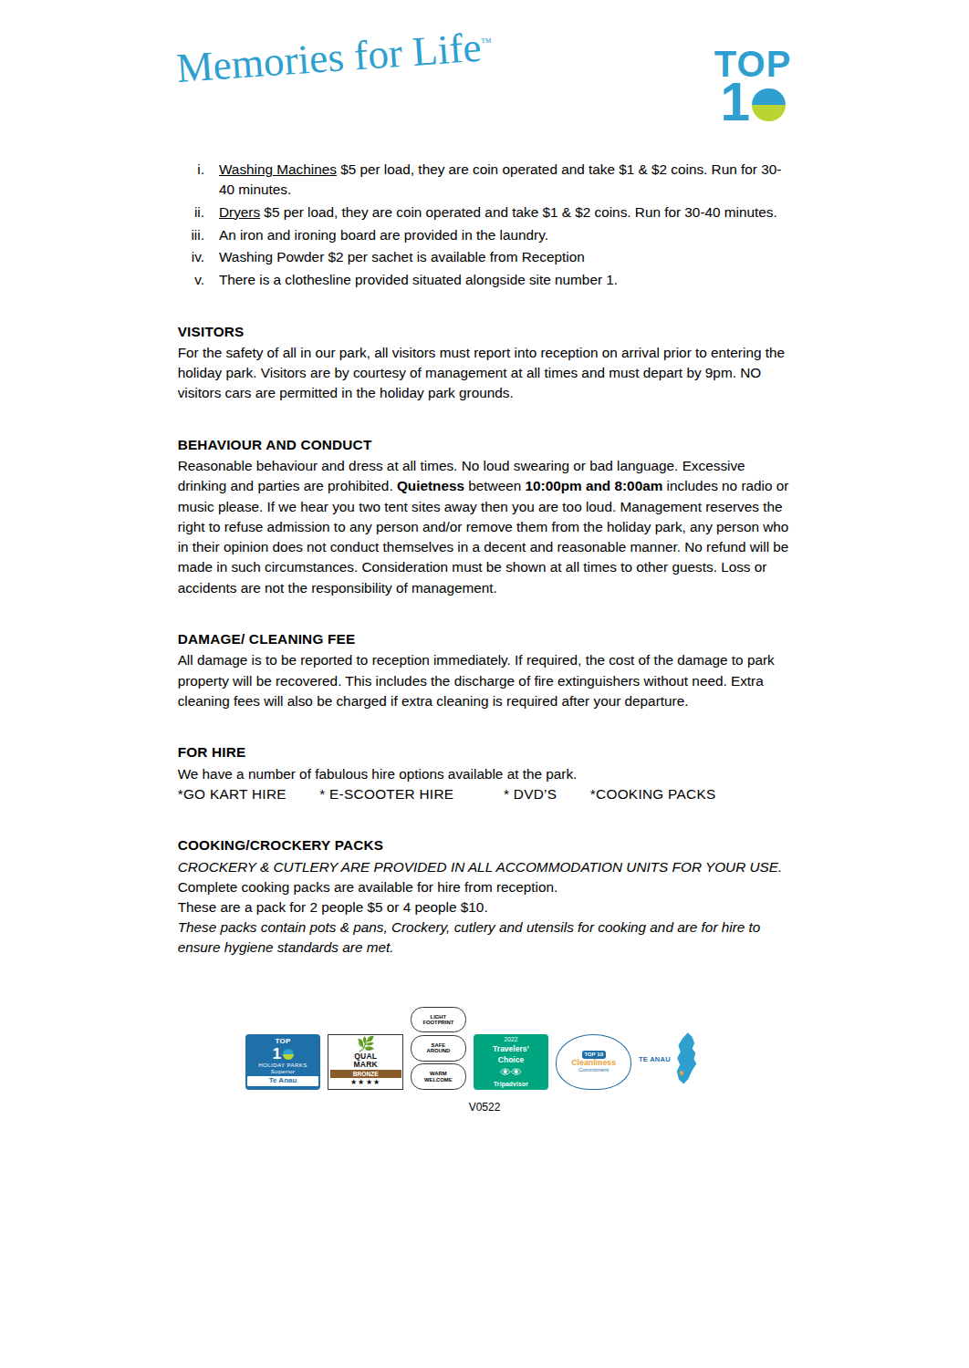Memories for Life™
TOP 1
i. Washing Machines $5 per load, they are coin operated and take $1 & $2 coins. Run for 30-40 minutes.
ii. Dryers $5 per load, they are coin operated and take $1 & $2 coins. Run for 30-40 minutes.
iii. An iron and ironing board are provided in the laundry.
iv. Washing Powder $2 per sachet is available from Reception
v. There is a clothesline provided situated alongside site number 1.
VISITORS
For the safety of all in our park, all visitors must report into reception on arrival prior to entering the holiday park. Visitors are by courtesy of management at all times and must depart by 9pm. NO visitors cars are permitted in the holiday park grounds.
BEHAVIOUR AND CONDUCT
Reasonable behaviour and dress at all times. No loud swearing or bad language. Excessive drinking and parties are prohibited. Quietness between 10:00pm and 8:00am includes no radio or music please. If we hear you two tent sites away then you are too loud. Management reserves the right to refuse admission to any person and/or remove them from the holiday park, any person who in their opinion does not conduct themselves in a decent and reasonable manner. No refund will be made in such circumstances. Consideration must be shown at all times to other guests. Loss or accidents are not the responsibility of management.
DAMAGE/ CLEANING FEE
All damage is to be reported to reception immediately. If required, the cost of the damage to park property will be recovered. This includes the discharge of fire extinguishers without need. Extra cleaning fees will also be charged if extra cleaning is required after your departure.
FOR HIRE
We have a number of fabulous hire options available at the park.
*GO KART HIRE * E-SCOOTER HIRE * DVD’S *COOKING PACKS
COOKING/CROCKERY PACKS
CROCKERY & CUTLERY ARE PROVIDED IN ALL ACCOMMODATION UNITS FOR YOUR USE.
Complete cooking packs are available for hire from reception.
These are a pack for 2 people $5 or 4 people $10.
These packs contain pots & pans, Crockery, cutlery and utensils for cooking and are for hire to ensure hygiene standards are met.
TOP
1
HOLIDAY PARKS
Superior
Te Anau
🌿
QUAL
MARK
BRONZE
★★★★
LIGHT
FOOTPRINT
SAFE
AROUND
WARM
WELCOME
2022
Travelers’
Choice
👁👁
Tripadvisor
TOP 10
Cleanliness
Commitment
TE ANAU
V0522